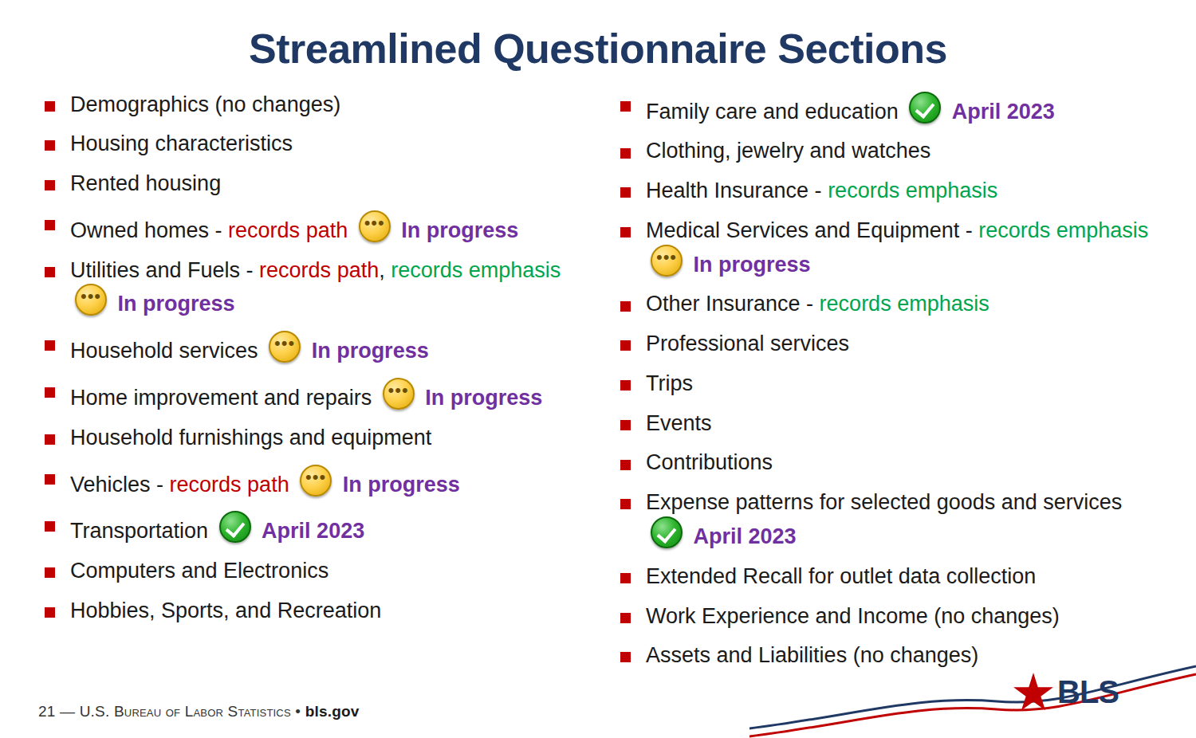Streamlined Questionnaire Sections
Demographics (no changes)
Housing characteristics
Rented housing
Owned homes - records path In progress
Utilities and Fuels - records path, records emphasis In progress
Household services In progress
Home improvement and repairs In progress
Household furnishings and equipment
Vehicles - records path In progress
Transportation April 2023
Computers and Electronics
Hobbies, Sports, and Recreation
Family care and education April 2023
Clothing, jewelry and watches
Health Insurance - records emphasis
Medical Services and Equipment - records emphasis In progress
Other Insurance - records emphasis
Professional services
Trips
Events
Contributions
Expense patterns for selected goods and services April 2023
Extended Recall for outlet data collection
Work Experience and Income (no changes)
Assets and Liabilities (no changes)
21 — U.S. Bureau of Labor Statistics • bls.gov
BLS